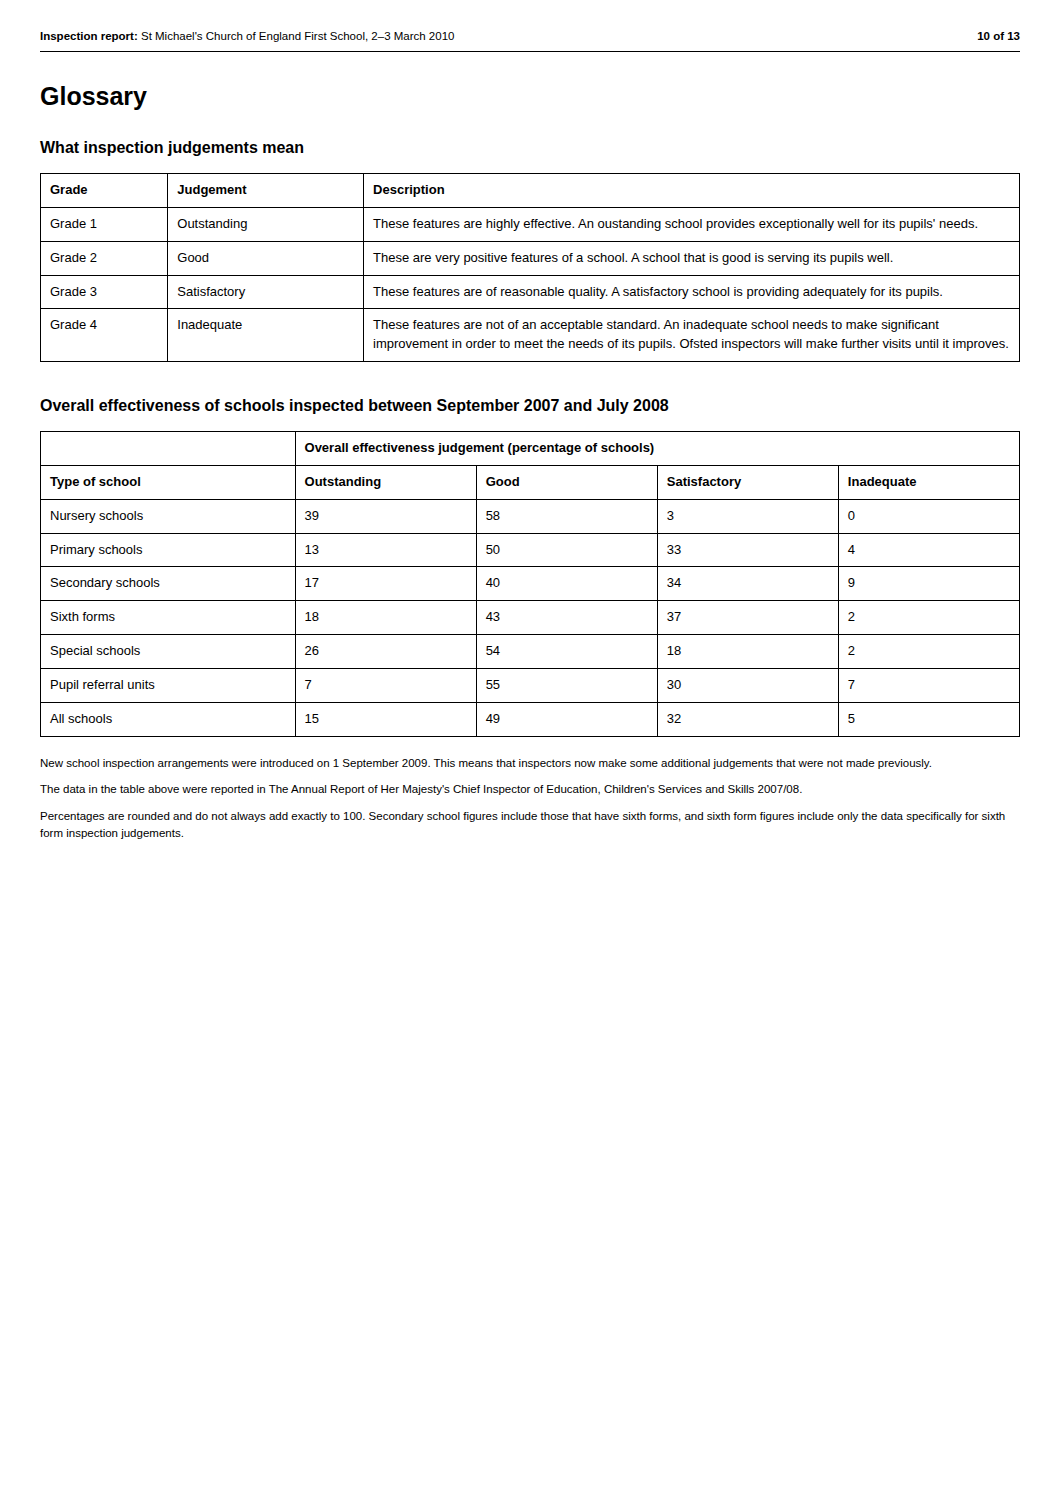Inspection report: St Michael's Church of England First School, 2–3 March 2010
10 of 13
Glossary
What inspection judgements mean
| Grade | Judgement | Description |
| --- | --- | --- |
| Grade 1 | Outstanding | These features are highly effective. An oustanding school provides exceptionally well for its pupils' needs. |
| Grade 2 | Good | These are very positive features of a school. A school that is good is serving its pupils well. |
| Grade 3 | Satisfactory | These features are of reasonable quality. A satisfactory school is providing adequately for its pupils. |
| Grade 4 | Inadequate | These features are not of an acceptable standard. An inadequate school needs to make significant improvement in order to meet the needs of its pupils. Ofsted inspectors will make further visits until it improves. |
Overall effectiveness of schools inspected between September 2007 and July 2008
| | Overall effectiveness judgement (percentage of schools) |
| --- | --- |
| Type of school | Outstanding | Good | Satisfactory | Inadequate |
| Nursery schools | 39 | 58 | 3 | 0 |
| Primary schools | 13 | 50 | 33 | 4 |
| Secondary schools | 17 | 40 | 34 | 9 |
| Sixth forms | 18 | 43 | 37 | 2 |
| Special schools | 26 | 54 | 18 | 2 |
| Pupil referral units | 7 | 55 | 30 | 7 |
| All schools | 15 | 49 | 32 | 5 |
New school inspection arrangements were introduced on 1 September 2009. This means that inspectors now make some additional judgements that were not made previously.
The data in the table above were reported in The Annual Report of Her Majesty's Chief Inspector of Education, Children's Services and Skills 2007/08.
Percentages are rounded and do not always add exactly to 100. Secondary school figures include those that have sixth forms, and sixth form figures include only the data specifically for sixth form inspection judgements.